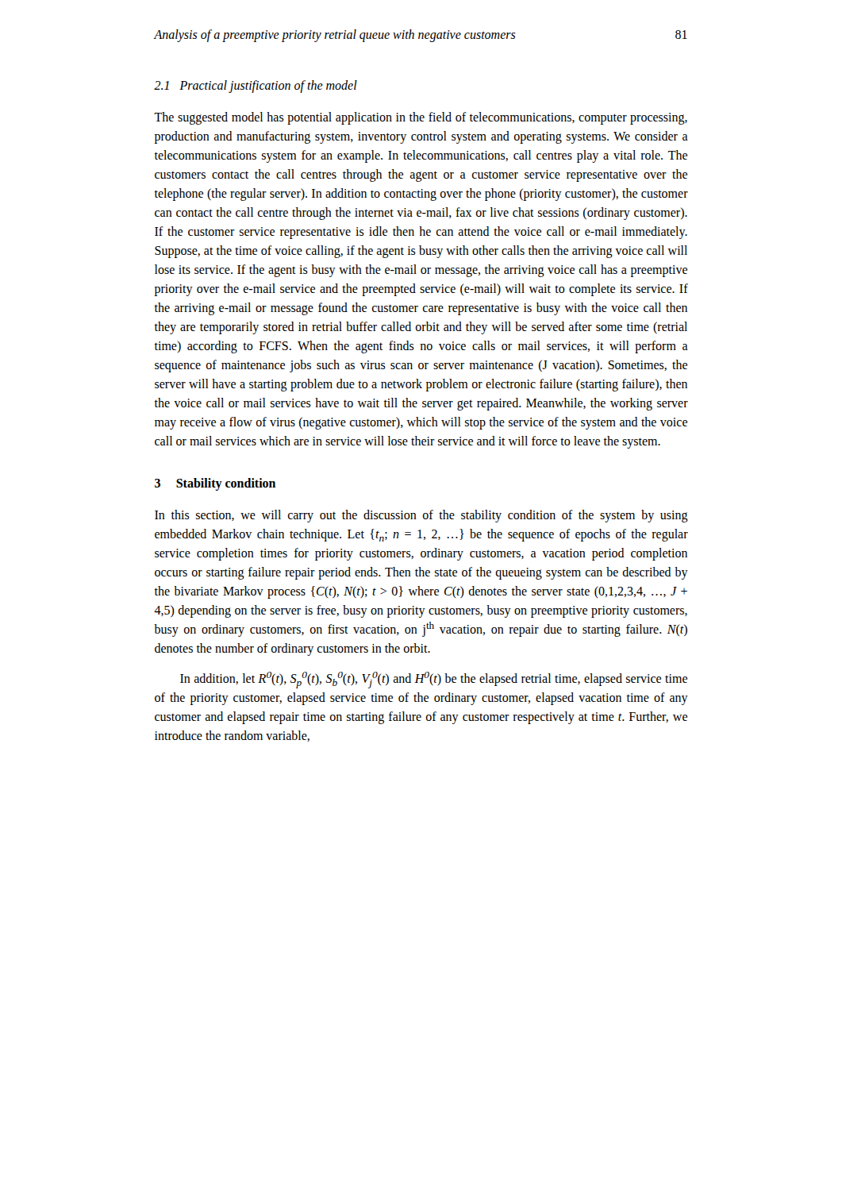Analysis of a preemptive priority retrial queue with negative customers 81
2.1 Practical justification of the model
The suggested model has potential application in the field of telecommunications, computer processing, production and manufacturing system, inventory control system and operating systems. We consider a telecommunications system for an example. In telecommunications, call centres play a vital role. The customers contact the call centres through the agent or a customer service representative over the telephone (the regular server). In addition to contacting over the phone (priority customer), the customer can contact the call centre through the internet via e-mail, fax or live chat sessions (ordinary customer). If the customer service representative is idle then he can attend the voice call or e-mail immediately. Suppose, at the time of voice calling, if the agent is busy with other calls then the arriving voice call will lose its service. If the agent is busy with the e-mail or message, the arriving voice call has a preemptive priority over the e-mail service and the preempted service (e-mail) will wait to complete its service. If the arriving e-mail or message found the customer care representative is busy with the voice call then they are temporarily stored in retrial buffer called orbit and they will be served after some time (retrial time) according to FCFS. When the agent finds no voice calls or mail services, it will perform a sequence of maintenance jobs such as virus scan or server maintenance (J vacation). Sometimes, the server will have a starting problem due to a network problem or electronic failure (starting failure), then the voice call or mail services have to wait till the server get repaired. Meanwhile, the working server may receive a flow of virus (negative customer), which will stop the service of the system and the voice call or mail services which are in service will lose their service and it will force to leave the system.
3 Stability condition
In this section, we will carry out the discussion of the stability condition of the system by using embedded Markov chain technique. Let {tn; n = 1, 2, …} be the sequence of epochs of the regular service completion times for priority customers, ordinary customers, a vacation period completion occurs or starting failure repair period ends. Then the state of the queueing system can be described by the bivariate Markov process {C(t), N(t); t > 0} where C(t) denotes the server state (0,1,2,3,4, …, J + 4,5) depending on the server is free, busy on priority customers, busy on preemptive priority customers, busy on ordinary customers, on first vacation, on jth vacation, on repair due to starting failure. N(t) denotes the number of ordinary customers in the orbit.
In addition, let R0(t), Sp0(t), Sb0(t), Vj0(t) and H0(t) be the elapsed retrial time, elapsed service time of the priority customer, elapsed service time of the ordinary customer, elapsed vacation time of any customer and elapsed repair time on starting failure of any customer respectively at time t. Further, we introduce the random variable,